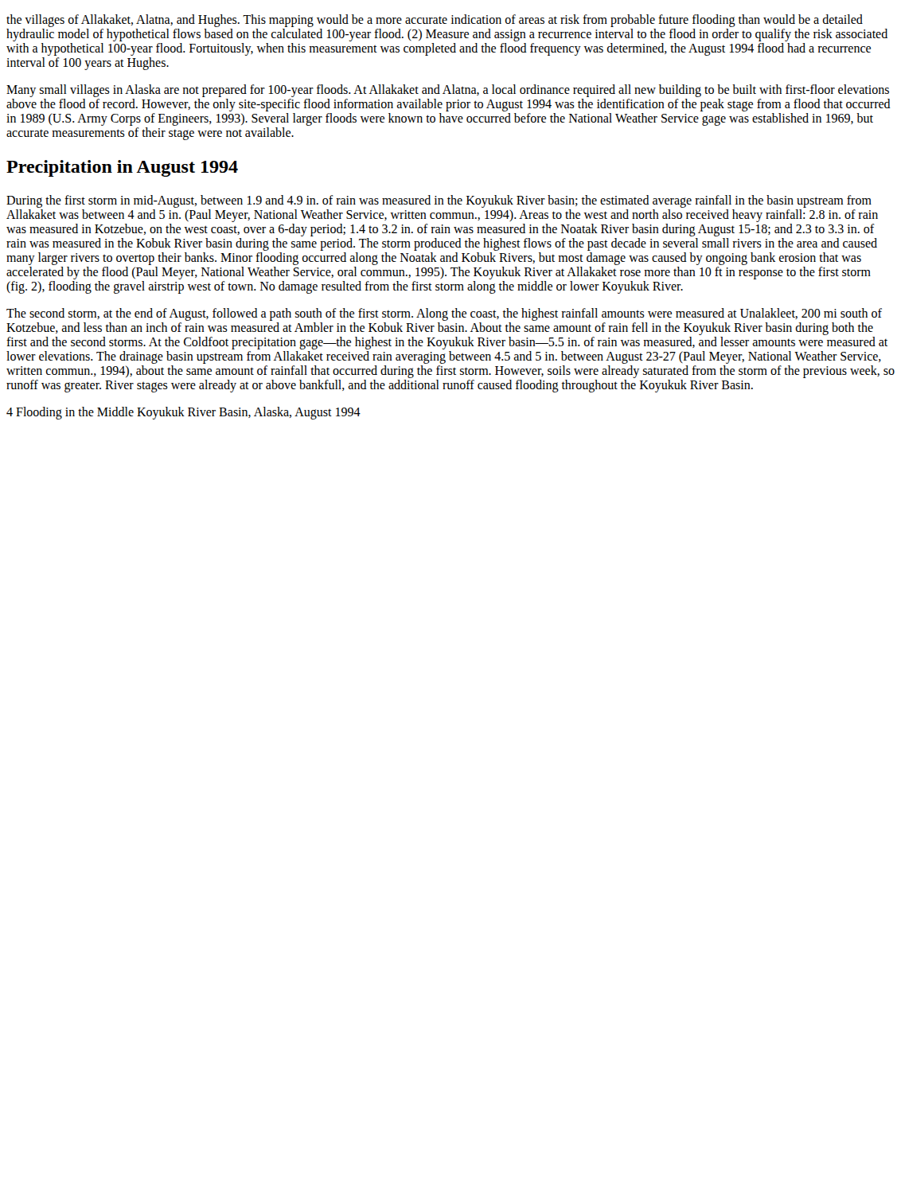the villages of Allakaket, Alatna, and Hughes. This mapping would be a more accurate indication of areas at risk from probable future flooding than would be a detailed hydraulic model of hypothetical flows based on the calculated 100-year flood. (2) Measure and assign a recurrence interval to the flood in order to qualify the risk associated with a hypothetical 100-year flood. Fortuitously, when this measurement was completed and the flood frequency was determined, the August 1994 flood had a recurrence interval of 100 years at Hughes.
Many small villages in Alaska are not prepared for 100-year floods. At Allakaket and Alatna, a local ordinance required all new building to be built with first-floor elevations above the flood of record. However, the only site-specific flood information available prior to August 1994 was the identification of the peak stage from a flood that occurred in 1989 (U.S. Army Corps of Engineers, 1993). Several larger floods were known to have occurred before the National Weather Service gage was established in 1969, but accurate measurements of their stage were not available.
Precipitation in August 1994
During the first storm in mid-August, between 1.9 and 4.9 in. of rain was measured in the Koyukuk River basin; the estimated average rainfall in the basin upstream from Allakaket was between 4 and 5 in. (Paul Meyer, National Weather Service, written commun., 1994). Areas to the west and north also received heavy rainfall: 2.8 in. of rain was measured in Kotzebue, on the west coast, over a 6-day period; 1.4 to 3.2 in. of rain was measured in the Noatak River basin during August 15-18; and 2.3 to 3.3 in. of rain was measured in the Kobuk River basin during the same period. The storm produced the highest flows of the past decade in several small rivers in the area and caused many larger rivers to overtop their banks. Minor flooding occurred along the Noatak and Kobuk Rivers, but most damage was caused by ongoing bank erosion that was accelerated by the flood (Paul Meyer, National Weather Service, oral commun., 1995). The Koyukuk River at Allakaket rose more than 10 ft in response to the first storm (fig. 2), flooding the gravel airstrip west of town. No damage resulted from the first storm along the middle or lower Koyukuk River.
The second storm, at the end of August, followed a path south of the first storm. Along the coast, the highest rainfall amounts were measured at Unalakleet, 200 mi south of Kotzebue, and less than an inch of rain was measured at Ambler in the Kobuk River basin. About the same amount of rain fell in the Koyukuk River basin during both the first and the second storms. At the Coldfoot precipitation gage—the highest in the Koyukuk River basin—5.5 in. of rain was measured, and lesser amounts were measured at lower elevations. The drainage basin upstream from Allakaket received rain averaging between 4.5 and 5 in. between August 23-27 (Paul Meyer, National Weather Service, written commun., 1994), about the same amount of rainfall that occurred during the first storm. However, soils were already saturated from the storm of the previous week, so runoff was greater. River stages were already at or above bankfull, and the additional runoff caused flooding throughout the Koyukuk River Basin.
4 Flooding in the Middle Koyukuk River Basin, Alaska, August 1994